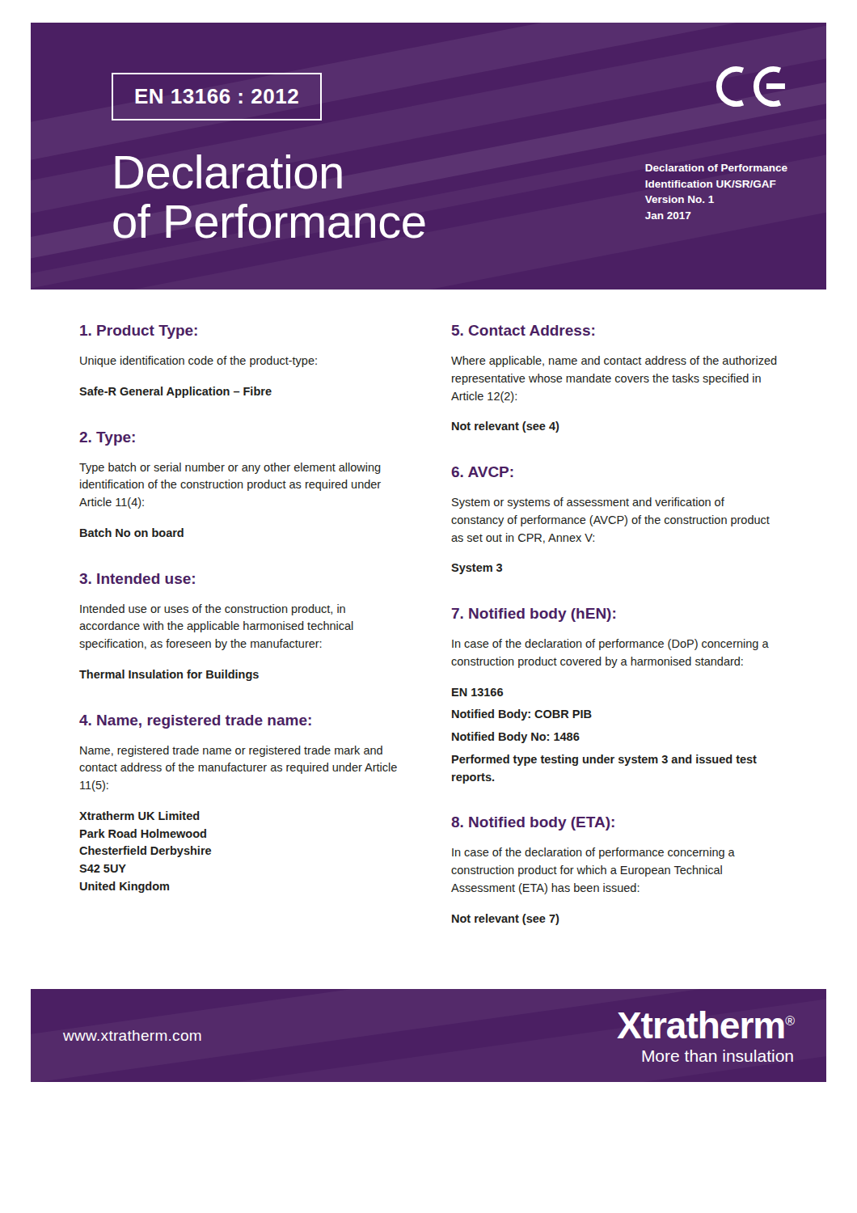EN 13166 : 2012
Declaration of Performance
Identification UK/SR/GAF
Version No. 1
Jan 2017
Declaration of Performance
1. Product Type:
Unique identification code of the product-type:
Safe-R General Application – Fibre
2. Type:
Type batch or serial number or any other element allowing identification of the construction product as required under Article 11(4):
Batch No on board
3. Intended use:
Intended use or uses of the construction product, in accordance with the applicable harmonised technical specification, as foreseen by the manufacturer:
Thermal Insulation for Buildings
4. Name, registered trade name:
Name, registered trade name or registered trade mark and contact address of the manufacturer as required under Article 11(5):
Xtratherm UK Limited
Park Road Holmewood
Chesterfield Derbyshire
S42 5UY
United Kingdom
5. Contact Address:
Where applicable, name and contact address of the authorized representative whose mandate covers the tasks specified in Article 12(2):
Not relevant (see 4)
6. AVCP:
System or systems of assessment and verification of constancy of performance (AVCP) of the construction product as set out in CPR, Annex V:
System 3
7. Notified body (hEN):
In case of the declaration of performance (DoP) concerning a construction product covered by a harmonised standard:
EN 13166
Notified Body: COBR PIB
Notified Body No: 1486
Performed type testing under system 3 and issued test reports.
8. Notified body (ETA):
In case of the declaration of performance concerning a construction product for which a European Technical Assessment (ETA) has been issued:
Not relevant (see 7)
www.xtratherm.com
Xtratherm® More than insulation